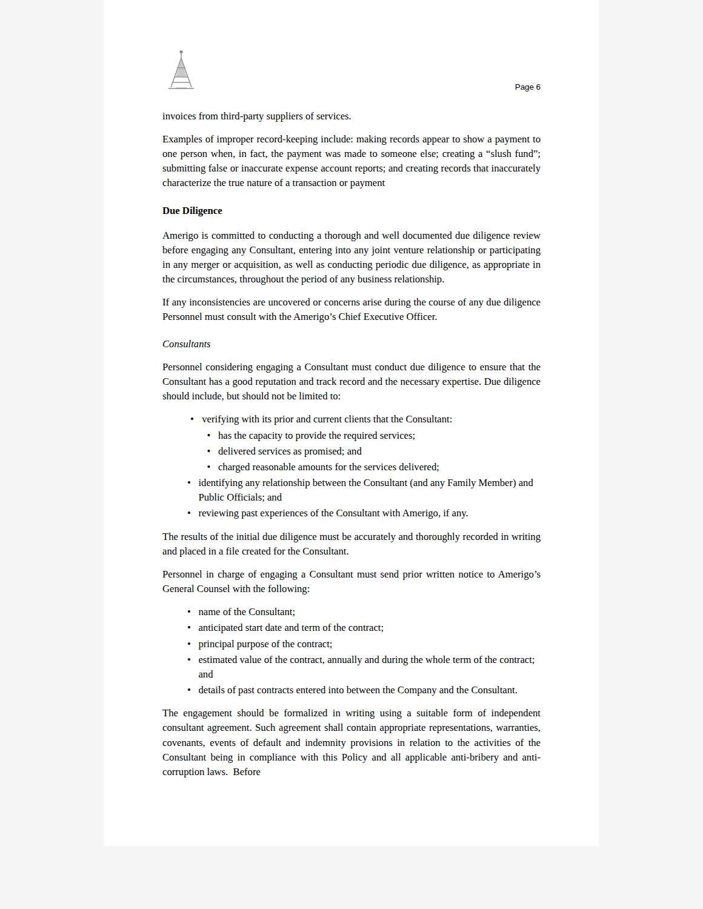Page 6
invoices from third-party suppliers of services.
Examples of improper record-keeping include: making records appear to show a payment to one person when, in fact, the payment was made to someone else; creating a “slush fund”; submitting false or inaccurate expense account reports; and creating records that inaccurately characterize the true nature of a transaction or payment
Due Diligence
Amerigo is committed to conducting a thorough and well documented due diligence review before engaging any Consultant, entering into any joint venture relationship or participating in any merger or acquisition, as well as conducting periodic due diligence, as appropriate in the circumstances, throughout the period of any business relationship.
If any inconsistencies are uncovered or concerns arise during the course of any due diligence Personnel must consult with the Amerigo’s Chief Executive Officer.
Consultants
Personnel considering engaging a Consultant must conduct due diligence to ensure that the Consultant has a good reputation and track record and the necessary expertise. Due diligence should include, but should not be limited to:
verifying with its prior and current clients that the Consultant:
has the capacity to provide the required services;
delivered services as promised; and
charged reasonable amounts for the services delivered;
identifying any relationship between the Consultant (and any Family Member) and Public Officials; and
reviewing past experiences of the Consultant with Amerigo, if any.
The results of the initial due diligence must be accurately and thoroughly recorded in writing and placed in a file created for the Consultant.
Personnel in charge of engaging a Consultant must send prior written notice to Amerigo’s General Counsel with the following:
name of the Consultant;
anticipated start date and term of the contract;
principal purpose of the contract;
estimated value of the contract, annually and during the whole term of the contract; and
details of past contracts entered into between the Company and the Consultant.
The engagement should be formalized in writing using a suitable form of independent consultant agreement. Such agreement shall contain appropriate representations, warranties, covenants, events of default and indemnity provisions in relation to the activities of the Consultant being in compliance with this Policy and all applicable anti-bribery and anti-corruption laws. Before